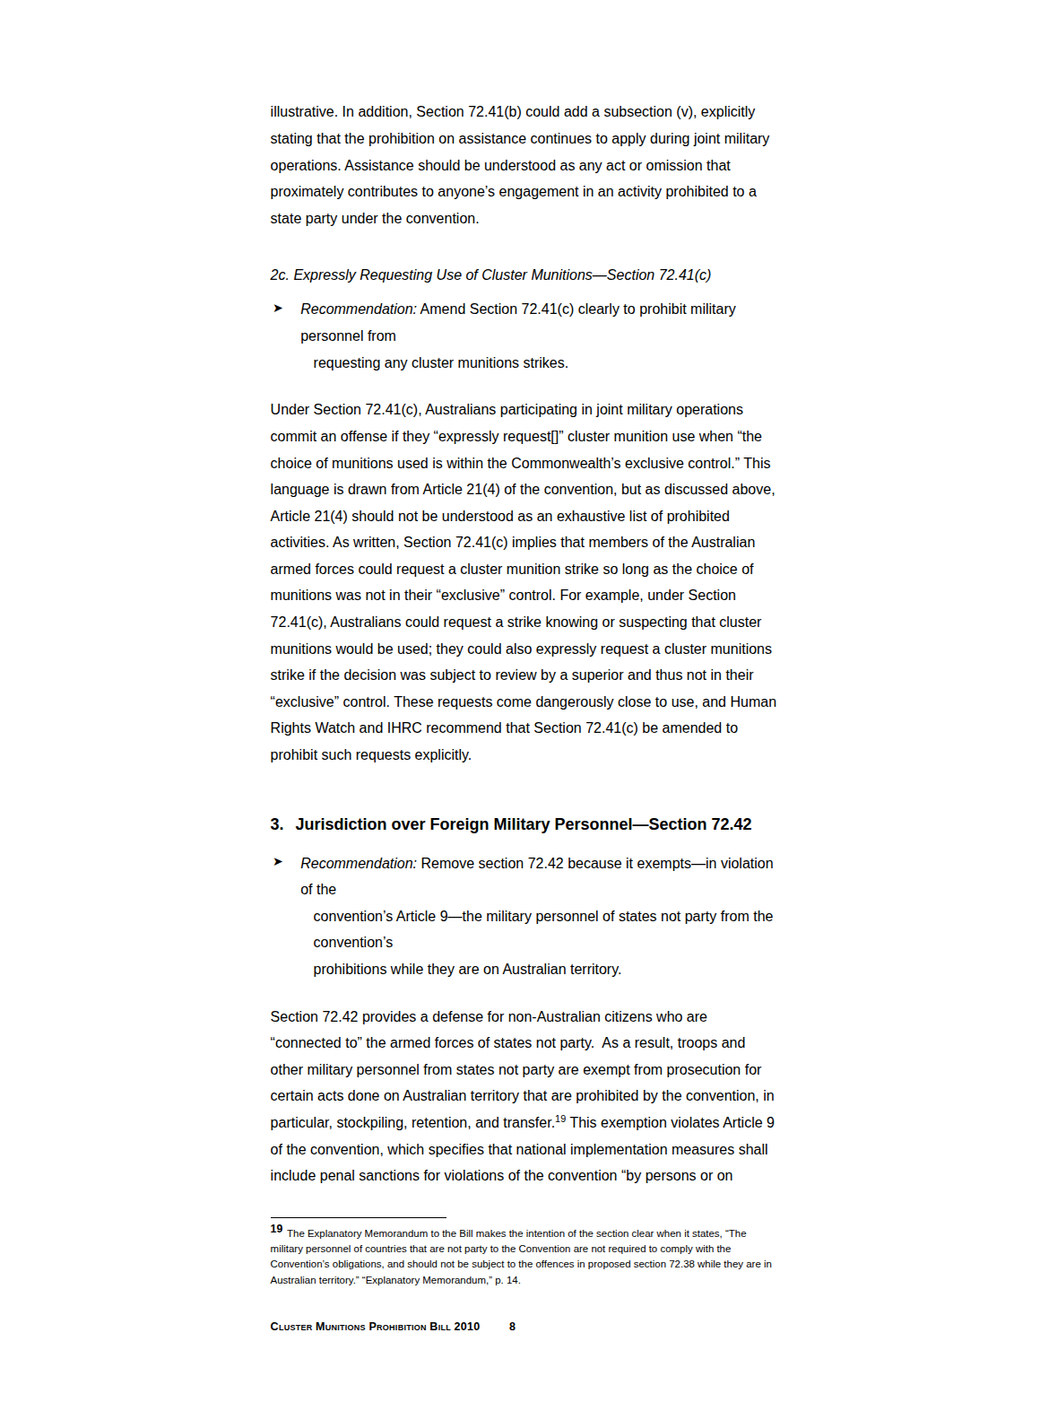illustrative. In addition, Section 72.41(b) could add a subsection (v), explicitly stating that the prohibition on assistance continues to apply during joint military operations. Assistance should be understood as any act or omission that proximately contributes to anyone’s engagement in an activity prohibited to a state party under the convention.
2c. Expressly Requesting Use of Cluster Munitions—Section 72.41(c)
Recommendation: Amend Section 72.41(c) clearly to prohibit military personnel from requesting any cluster munitions strikes.
Under Section 72.41(c), Australians participating in joint military operations commit an offense if they “expressly request[]” cluster munition use when “the choice of munitions used is within the Commonwealth’s exclusive control.” This language is drawn from Article 21(4) of the convention, but as discussed above, Article 21(4) should not be understood as an exhaustive list of prohibited activities. As written, Section 72.41(c) implies that members of the Australian armed forces could request a cluster munition strike so long as the choice of munitions was not in their “exclusive” control. For example, under Section 72.41(c), Australians could request a strike knowing or suspecting that cluster munitions would be used; they could also expressly request a cluster munitions strike if the decision was subject to review by a superior and thus not in their “exclusive” control. These requests come dangerously close to use, and Human Rights Watch and IHRC recommend that Section 72.41(c) be amended to prohibit such requests explicitly.
3. Jurisdiction over Foreign Military Personnel—Section 72.42
Recommendation: Remove section 72.42 because it exempts—in violation of the convention’s Article 9—the military personnel of states not party from the convention’s prohibitions while they are on Australian territory.
Section 72.42 provides a defense for non-Australian citizens who are “connected to” the armed forces of states not party. As a result, troops and other military personnel from states not party are exempt from prosecution for certain acts done on Australian territory that are prohibited by the convention, in particular, stockpiling, retention, and transfer.19 This exemption violates Article 9 of the convention, which specifies that national implementation measures shall include penal sanctions for violations of the convention “by persons or on
19 The Explanatory Memorandum to the Bill makes the intention of the section clear when it states, “The military personnel of countries that are not party to the Convention are not required to comply with the Convention’s obligations, and should not be subject to the offences in proposed section 72.38 while they are in Australian territory.” “Explanatory Memorandum,” p. 14.
Cluster Munitions Prohibition Bill 20108